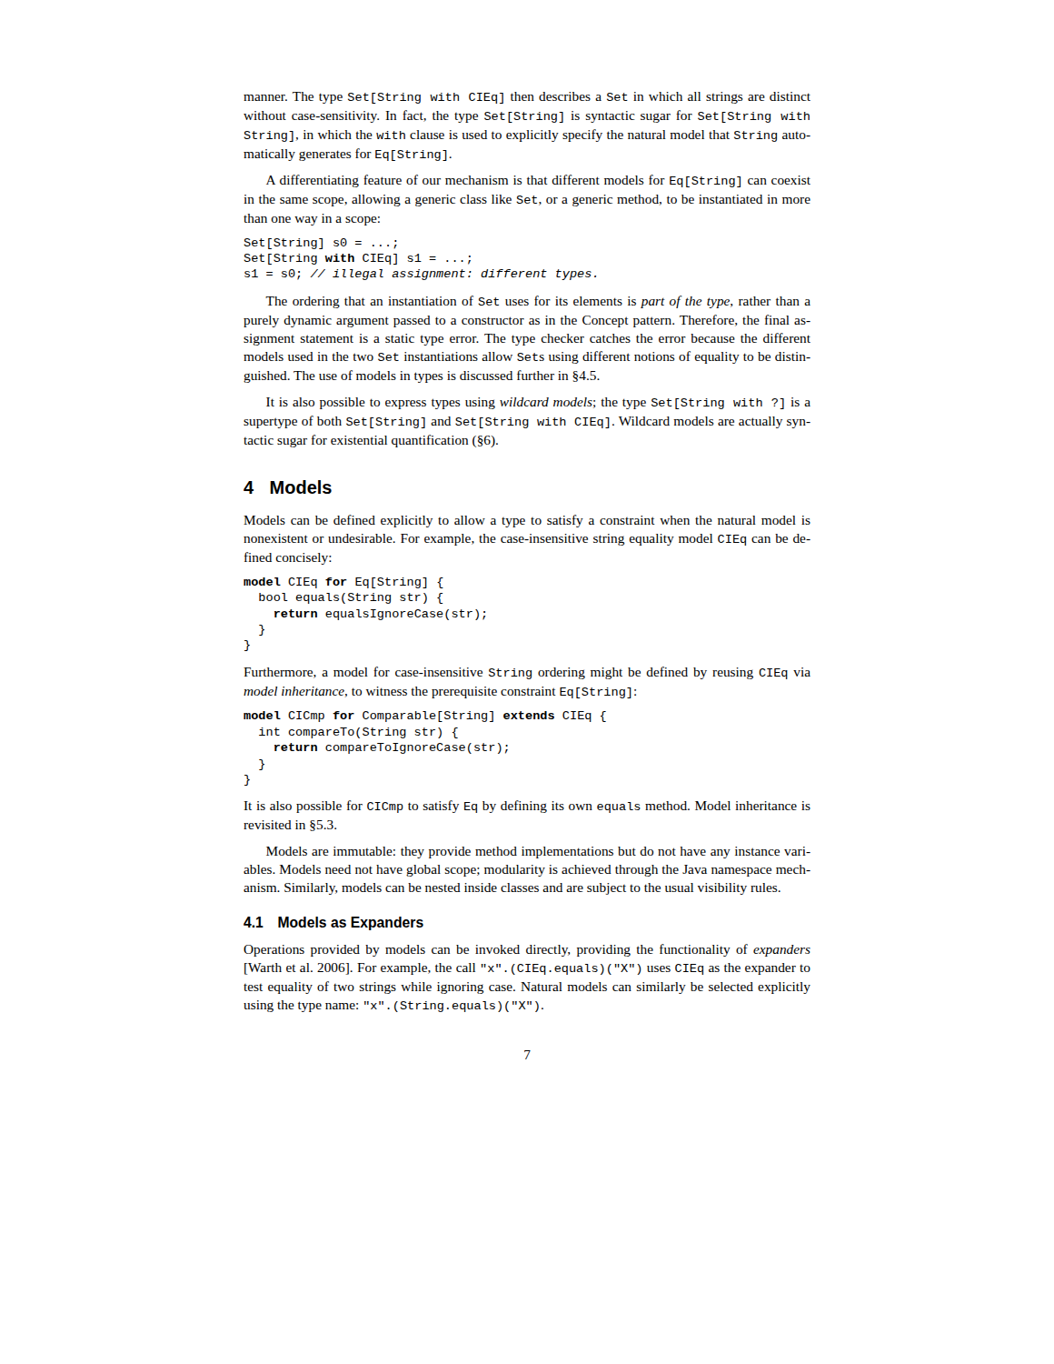manner. The type Set[String with CIEq] then describes a Set in which all strings are distinct without case-sensitivity. In fact, the type Set[String] is syntactic sugar for Set[String with String], in which the with clause is used to explicitly specify the natural model that String automatically generates for Eq[String].
A differentiating feature of our mechanism is that different models for Eq[String] can coexist in the same scope, allowing a generic class like Set, or a generic method, to be instantiated in more than one way in a scope:
Set[String] s0 = ...;
Set[String with CIEq] s1 = ...;
s1 = s0; // illegal assignment: different types.
The ordering that an instantiation of Set uses for its elements is part of the type, rather than a purely dynamic argument passed to a constructor as in the Concept pattern. Therefore, the final assignment statement is a static type error. The type checker catches the error because the different models used in the two Set instantiations allow Sets using different notions of equality to be distinguished. The use of models in types is discussed further in §4.5.
It is also possible to express types using wildcard models; the type Set[String with ?] is a supertype of both Set[String] and Set[String with CIEq]. Wildcard models are actually syntactic sugar for existential quantification (§6).
4 Models
Models can be defined explicitly to allow a type to satisfy a constraint when the natural model is nonexistent or undesirable. For example, the case-insensitive string equality model CIEq can be defined concisely:
model CIEq for Eq[String] {
  bool equals(String str) {
    return equalsIgnoreCase(str);
  }
}
Furthermore, a model for case-insensitive String ordering might be defined by reusing CIEq via model inheritance, to witness the prerequisite constraint Eq[String]:
model CICmp for Comparable[String] extends CIEq {
  int compareTo(String str) {
    return compareToIgnoreCase(str);
  }
}
It is also possible for CICmp to satisfy Eq by defining its own equals method. Model inheritance is revisited in §5.3.
Models are immutable: they provide method implementations but do not have any instance variables. Models need not have global scope; modularity is achieved through the Java namespace mechanism. Similarly, models can be nested inside classes and are subject to the usual visibility rules.
4.1 Models as Expanders
Operations provided by models can be invoked directly, providing the functionality of expanders [Warth et al. 2006]. For example, the call "x".(CIEq.equals)("X") uses CIEq as the expander to test equality of two strings while ignoring case. Natural models can similarly be selected explicitly using the type name: "x".(String.equals)("X").
7